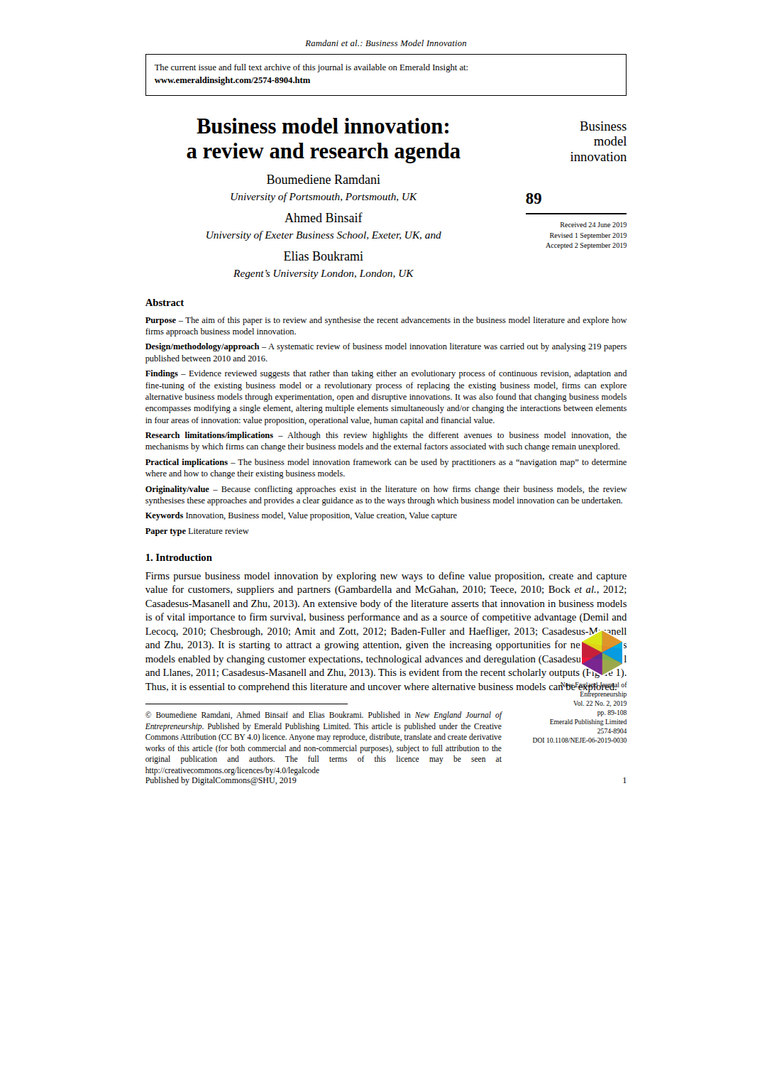Ramdani et al.: Business Model Innovation
The current issue and full text archive of this journal is available on Emerald Insight at:
www.emeraldinsight.com/2574-8904.htm
Business
model
innovation
89
Received 24 June 2019
Revised 1 September 2019
Accepted 2 September 2019
Business model innovation:
a review and research agenda
Boumediene Ramdani
University of Portsmouth, Portsmouth, UK
Ahmed Binsaif
University of Exeter Business School, Exeter, UK, and
Elias Boukrami
Regent’s University London, London, UK
Abstract
Purpose – The aim of this paper is to review and synthesise the recent advancements in the business model literature and explore how firms approach business model innovation.
Design/methodology/approach – A systematic review of business model innovation literature was carried out by analysing 219 papers published between 2010 and 2016.
Findings – Evidence reviewed suggests that rather than taking either an evolutionary process of continuous revision, adaptation and fine-tuning of the existing business model or a revolutionary process of replacing the existing business model, firms can explore alternative business models through experimentation, open and disruptive innovations. It was also found that changing business models encompasses modifying a single element, altering multiple elements simultaneously and/or changing the interactions between elements in four areas of innovation: value proposition, operational value, human capital and financial value.
Research limitations/implications – Although this review highlights the different avenues to business model innovation, the mechanisms by which firms can change their business models and the external factors associated with such change remain unexplored.
Practical implications – The business model innovation framework can be used by practitioners as a “navigation map” to determine where and how to change their existing business models.
Originality/value – Because conflicting approaches exist in the literature on how firms change their business models, the review synthesises these approaches and provides a clear guidance as to the ways through which business model innovation can be undertaken.
Keywords Innovation, Business model, Value proposition, Value creation, Value capture
Paper type Literature review
1. Introduction
Firms pursue business model innovation by exploring new ways to define value proposition, create and capture value for customers, suppliers and partners (Gambardella and McGahan, 2010; Teece, 2010; Bock et al., 2012; Casadesus-Masanell and Zhu, 2013). An extensive body of the literature asserts that innovation in business models is of vital importance to firm survival, business performance and as a source of competitive advantage (Demil and Lecocq, 2010; Chesbrough, 2010; Amit and Zott, 2012; Baden-Fuller and Haefliger, 2013; Casadesus-Masanell and Zhu, 2013). It is starting to attract a growing attention, given the increasing opportunities for new business models enabled by changing customer expectations, technological advances and deregulation (Casadesus-Masanell and Llanes, 2011; Casadesus-Masanell and Zhu, 2013). This is evident from the recent scholarly outputs (Figure 1). Thus, it is essential to comprehend this literature and uncover where alternative business models can be explored.
© Boumediene Ramdani, Ahmed Binsaif and Elias Boukrami. Published in New England Journal of Entrepreneurship. Published by Emerald Publishing Limited. This article is published under the Creative Commons Attribution (CC BY 4.0) licence. Anyone may reproduce, distribute, translate and create derivative works of this article (for both commercial and non-commercial purposes), subject to full attribution to the original publication and authors. The full terms of this licence may be seen at http://creativecommons.org/licences/by/4.0/legalcode
New England Journal of
Entrepreneurship
Vol. 22 No. 2, 2019
pp. 89-108
Emerald Publishing Limited
2574-8904
DOI 10.1108/NEJE-06-2019-0030
Published by DigitalCommons@SHU, 2019 1